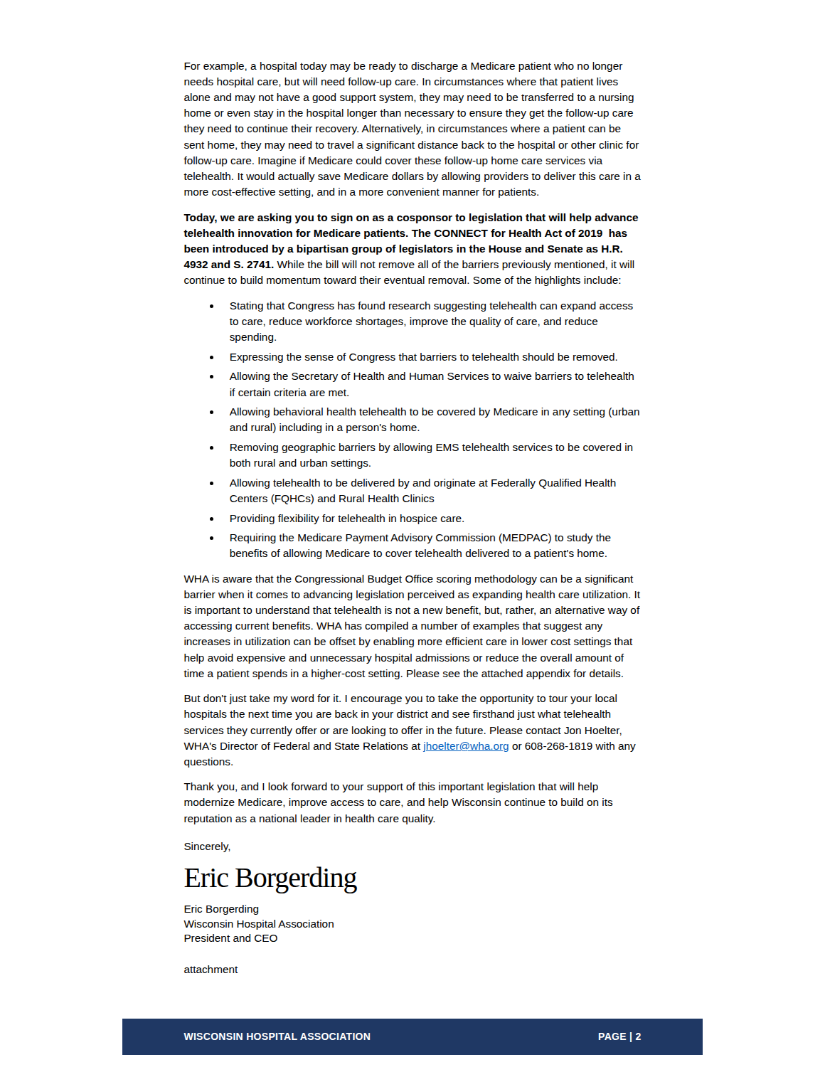For example, a hospital today may be ready to discharge a Medicare patient who no longer needs hospital care, but will need follow-up care. In circumstances where that patient lives alone and may not have a good support system, they may need to be transferred to a nursing home or even stay in the hospital longer than necessary to ensure they get the follow-up care they need to continue their recovery. Alternatively, in circumstances where a patient can be sent home, they may need to travel a significant distance back to the hospital or other clinic for follow-up care. Imagine if Medicare could cover these follow-up home care services via telehealth. It would actually save Medicare dollars by allowing providers to deliver this care in a more cost-effective setting, and in a more convenient manner for patients.
Today, we are asking you to sign on as a cosponsor to legislation that will help advance telehealth innovation for Medicare patients. The CONNECT for Health Act of 2019 has been introduced by a bipartisan group of legislators in the House and Senate as H.R. 4932 and S. 2741. While the bill will not remove all of the barriers previously mentioned, it will continue to build momentum toward their eventual removal. Some of the highlights include:
Stating that Congress has found research suggesting telehealth can expand access to care, reduce workforce shortages, improve the quality of care, and reduce spending.
Expressing the sense of Congress that barriers to telehealth should be removed.
Allowing the Secretary of Health and Human Services to waive barriers to telehealth if certain criteria are met.
Allowing behavioral health telehealth to be covered by Medicare in any setting (urban and rural) including in a person's home.
Removing geographic barriers by allowing EMS telehealth services to be covered in both rural and urban settings.
Allowing telehealth to be delivered by and originate at Federally Qualified Health Centers (FQHCs) and Rural Health Clinics
Providing flexibility for telehealth in hospice care.
Requiring the Medicare Payment Advisory Commission (MEDPAC) to study the benefits of allowing Medicare to cover telehealth delivered to a patient's home.
WHA is aware that the Congressional Budget Office scoring methodology can be a significant barrier when it comes to advancing legislation perceived as expanding health care utilization. It is important to understand that telehealth is not a new benefit, but, rather, an alternative way of accessing current benefits. WHA has compiled a number of examples that suggest any increases in utilization can be offset by enabling more efficient care in lower cost settings that help avoid expensive and unnecessary hospital admissions or reduce the overall amount of time a patient spends in a higher-cost setting. Please see the attached appendix for details.
But don't just take my word for it. I encourage you to take the opportunity to tour your local hospitals the next time you are back in your district and see firsthand just what telehealth services they currently offer or are looking to offer in the future. Please contact Jon Hoelter, WHA's Director of Federal and State Relations at jhoelter@wha.org or 608-268-1819 with any questions.
Thank you, and I look forward to your support of this important legislation that will help modernize Medicare, improve access to care, and help Wisconsin continue to build on its reputation as a national leader in health care quality.
Sincerely,
Eric Borgerding
Eric Borgerding
Wisconsin Hospital Association
President and CEO
attachment
WISCONSIN HOSPITAL ASSOCIATION PAGE | 2